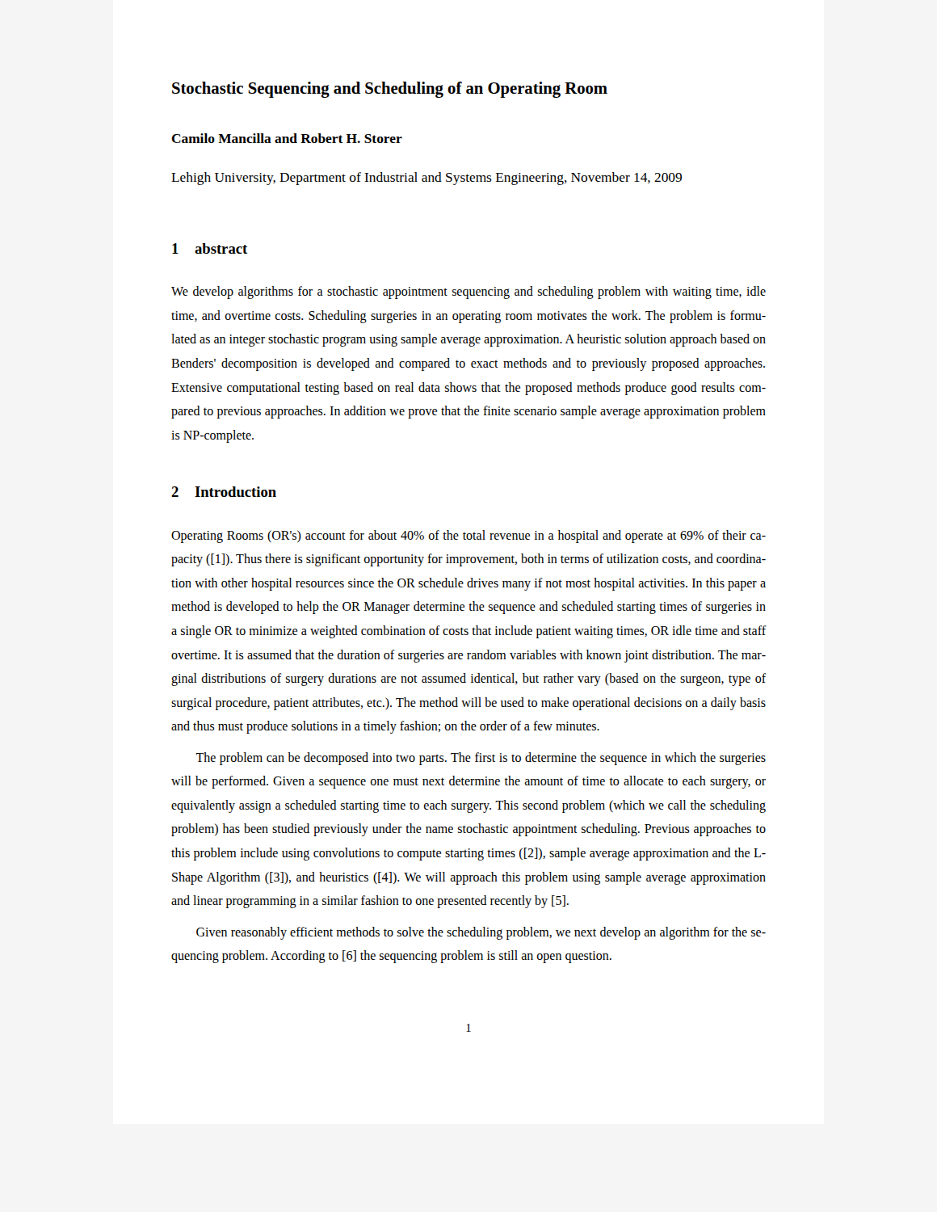Stochastic Sequencing and Scheduling of an Operating Room
Camilo Mancilla and Robert H. Storer
Lehigh University, Department of Industrial and Systems Engineering, November 14, 2009
1abstract
We develop algorithms for a stochastic appointment sequencing and scheduling problem with waiting time, idle time, and overtime costs. Scheduling surgeries in an operating room motivates the work. The problem is formulated as an integer stochastic program using sample average approximation. A heuristic solution approach based on Benders' decomposition is developed and compared to exact methods and to previously proposed approaches. Extensive computational testing based on real data shows that the proposed methods produce good results compared to previous approaches. In addition we prove that the finite scenario sample average approximation problem is NP-complete.
2 Introduction
Operating Rooms (OR's) account for about 40% of the total revenue in a hospital and operate at 69% of their capacity ([1]). Thus there is significant opportunity for improvement, both in terms of utilization costs, and coordination with other hospital resources since the OR schedule drives many if not most hospital activities. In this paper a method is developed to help the OR Manager determine the sequence and scheduled starting times of surgeries in a single OR to minimize a weighted combination of costs that include patient waiting times, OR idle time and staff overtime. It is assumed that the duration of surgeries are random variables with known joint distribution. The marginal distributions of surgery durations are not assumed identical, but rather vary (based on the surgeon, type of surgical procedure, patient attributes, etc.). The method will be used to make operational decisions on a daily basis and thus must produce solutions in a timely fashion; on the order of a few minutes.
The problem can be decomposed into two parts. The first is to determine the sequence in which the surgeries will be performed. Given a sequence one must next determine the amount of time to allocate to each surgery, or equivalently assign a scheduled starting time to each surgery. This second problem (which we call the scheduling problem) has been studied previously under the name stochastic appointment scheduling. Previous approaches to this problem include using convolutions to compute starting times ([2]), sample average approximation and the L-Shape Algorithm ([3]), and heuristics ([4]). We will approach this problem using sample average approximation and linear programming in a similar fashion to one presented recently by [5].
Given reasonably efficient methods to solve the scheduling problem, we next develop an algorithm for the sequencing problem. According to [6] the sequencing problem is still an open question.
1